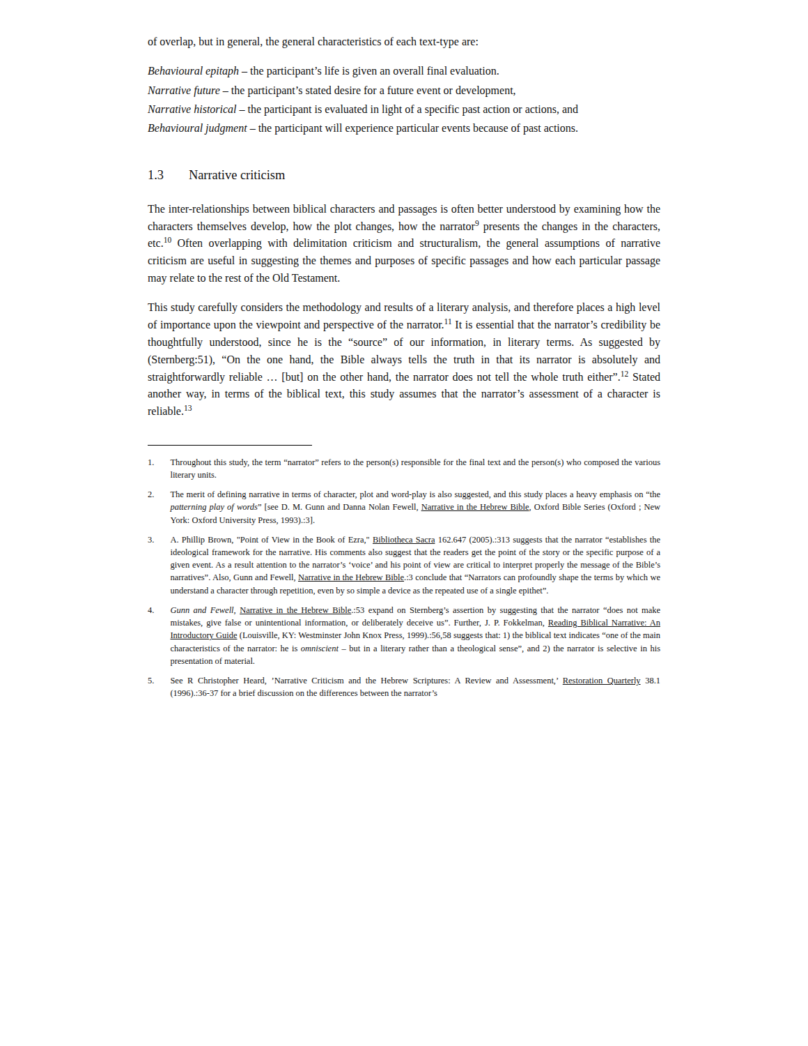of overlap, but in general, the general characteristics of each text-type are:
Behavioural epitaph – the participant’s life is given an overall final evaluation.
Narrative future – the participant’s stated desire for a future event or development,
Narrative historical – the participant is evaluated in light of a specific past action or actions, and
Behavioural judgment – the participant will experience particular events because of past actions.
1.3 Narrative criticism
The inter-relationships between biblical characters and passages is often better understood by examining how the characters themselves develop, how the plot changes, how the narrator9 presents the changes in the characters, etc.10 Often overlapping with delimitation criticism and structuralism, the general assumptions of narrative criticism are useful in suggesting the themes and purposes of specific passages and how each particular passage may relate to the rest of the Old Testament.
This study carefully considers the methodology and results of a literary analysis, and therefore places a high level of importance upon the viewpoint and perspective of the narrator.11 It is essential that the narrator’s credibility be thoughtfully understood, since he is the “source” of our information, in literary terms. As suggested by (Sternberg:51), “On the one hand, the Bible always tells the truth in that its narrator is absolutely and straightforwardly reliable … [but] on the other hand, the narrator does not tell the whole truth either”.12 Stated another way, in terms of the biblical text, this study assumes that the narrator’s assessment of a character is reliable.13
Throughout this study, the term “narrator” refers to the person(s) responsible for the final text and the person(s) who composed the various literary units.
The merit of defining narrative in terms of character, plot and word-play is also suggested, and this study places a heavy emphasis on “the patterning play of words” [see D. M. Gunn and Danna Nolan Fewell, Narrative in the Hebrew Bible, Oxford Bible Series (Oxford ; New York: Oxford University Press, 1993).:3].
A. Phillip Brown, "Point of View in the Book of Ezra," Bibliotheca Sacra 162.647 (2005).:313 suggests that the narrator “establishes the ideological framework for the narrative. His comments also suggest that the readers get the point of the story or the specific purpose of a given event. As a result attention to the narrator’s ‘voice’ and his point of view are critical to interpret properly the message of the Bible’s narratives”. Also, Gunn and Fewell, Narrative in the Hebrew Bible.:3 conclude that “Narrators can profoundly shape the terms by which we understand a character through repetition, even by so simple a device as the repeated use of a single epithet”.
Gunn and Fewell, Narrative in the Hebrew Bible.:53 expand on Sternberg’s assertion by suggesting that the narrator “does not make mistakes, give false or unintentional information, or deliberately deceive us”. Further, J. P. Fokkelman, Reading Biblical Narrative: An Introductory Guide (Louisville, KY: Westminster John Knox Press, 1999).:56,58 suggests that: 1) the biblical text indicates “one of the main characteristics of the narrator: he is omniscient – but in a literary rather than a theological sense”, and 2) the narrator is selective in his presentation of material.
See R Christopher Heard, ’Narrative Criticism and the Hebrew Scriptures: A Review and Assessment,’ Restoration Quarterly 38.1 (1996).:36-37 for a brief discussion on the differences between the narrator’s